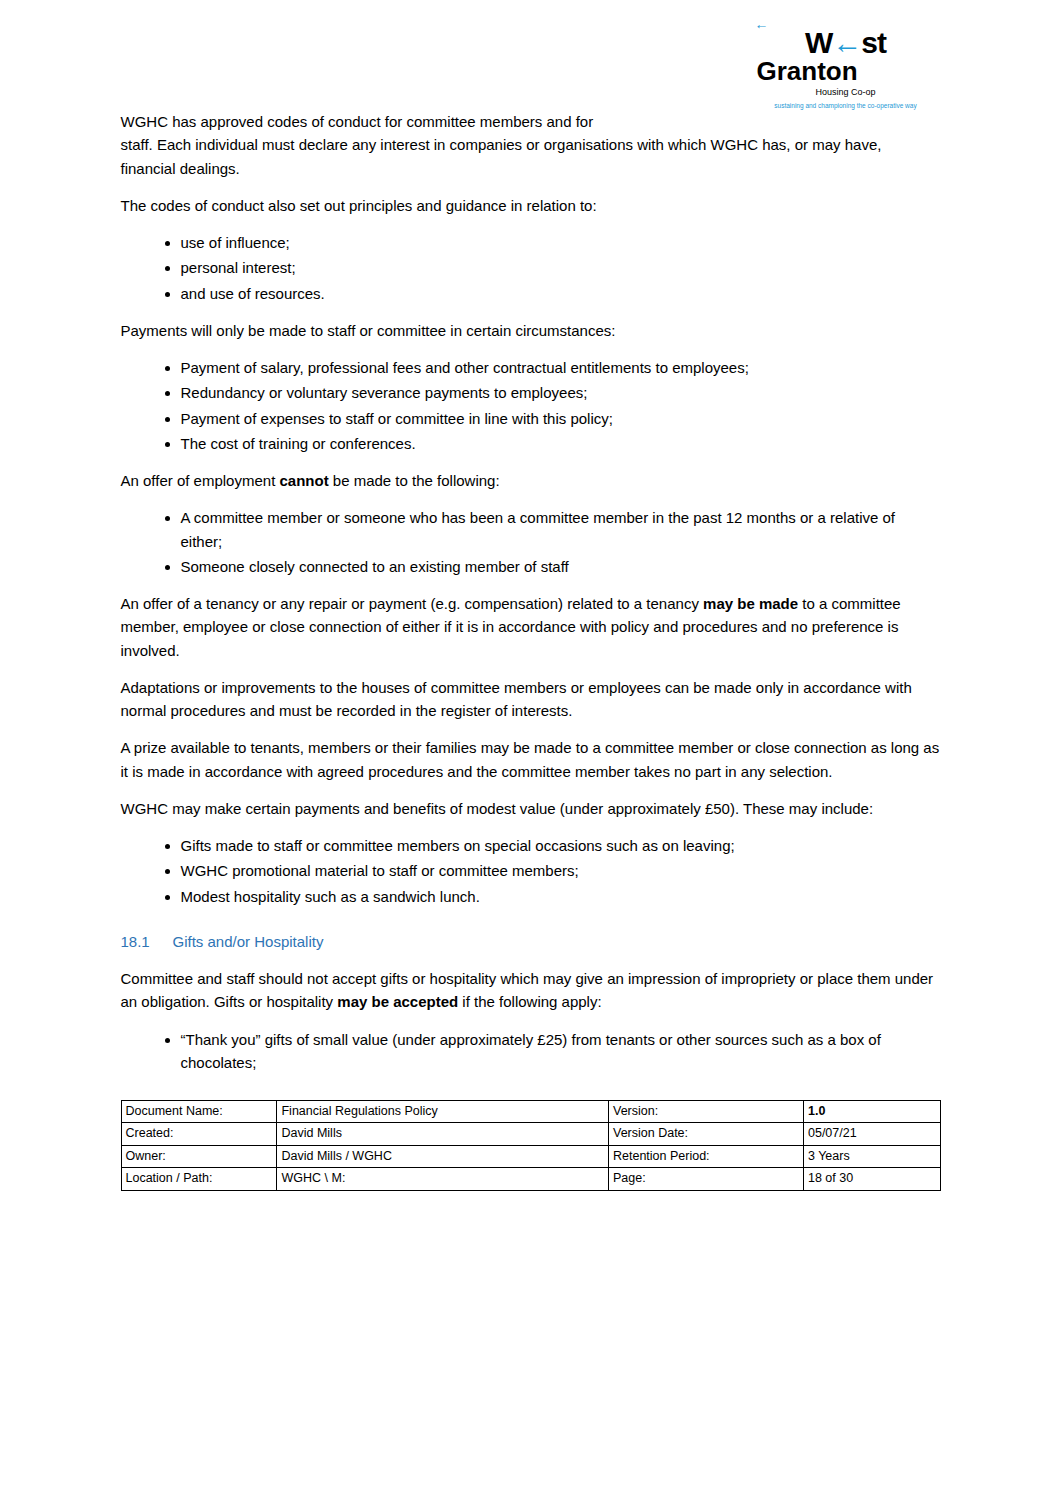←
W←st
Granton
Housing Co-op
sustaining and championing the co-operative way
WGHC has approved codes of conduct for committee members and for
staff. Each individual must declare any interest in companies or organisations with which WGHC has, or may have, financial dealings.
The codes of conduct also set out principles and guidance in relation to:
use of influence;
personal interest;
and use of resources.
Payments will only be made to staff or committee in certain circumstances:
Payment of salary, professional fees and other contractual entitlements to employees;
Redundancy or voluntary severance payments to employees;
Payment of expenses to staff or committee in line with this policy;
The cost of training or conferences.
An offer of employment cannot be made to the following:
A committee member or someone who has been a committee member in the past 12 months or a relative of either;
Someone closely connected to an existing member of staff
An offer of a tenancy or any repair or payment (e.g. compensation) related to a tenancy may be made to a committee member, employee or close connection of either if it is in accordance with policy and procedures and no preference is involved.
Adaptations or improvements to the houses of committee members or employees can be made only in accordance with normal procedures and must be recorded in the register of interests.
A prize available to tenants, members or their families may be made to a committee member or close connection as long as it is made in accordance with agreed procedures and the committee member takes no part in any selection.
WGHC may make certain payments and benefits of modest value (under approximately £50). These may include:
Gifts made to staff or committee members on special occasions such as on leaving;
WGHC promotional material to staff or committee members;
Modest hospitality such as a sandwich lunch.
18.1 Gifts and/or Hospitality
Committee and staff should not accept gifts or hospitality which may give an impression of impropriety or place them under an obligation. Gifts or hospitality may be accepted if the following apply:
“Thank you” gifts of small value (under approximately £25) from tenants or other sources such as a box of chocolates;
| Document Name: | Financial Regulations Policy | Version: | 1.0 |
| Created: | David Mills | Version Date: | 05/07/21 |
| Owner: | David Mills / WGHC | Retention Period: | 3 Years |
| Location / Path: | WGHC \ M: | Page: | 18 of 30 |